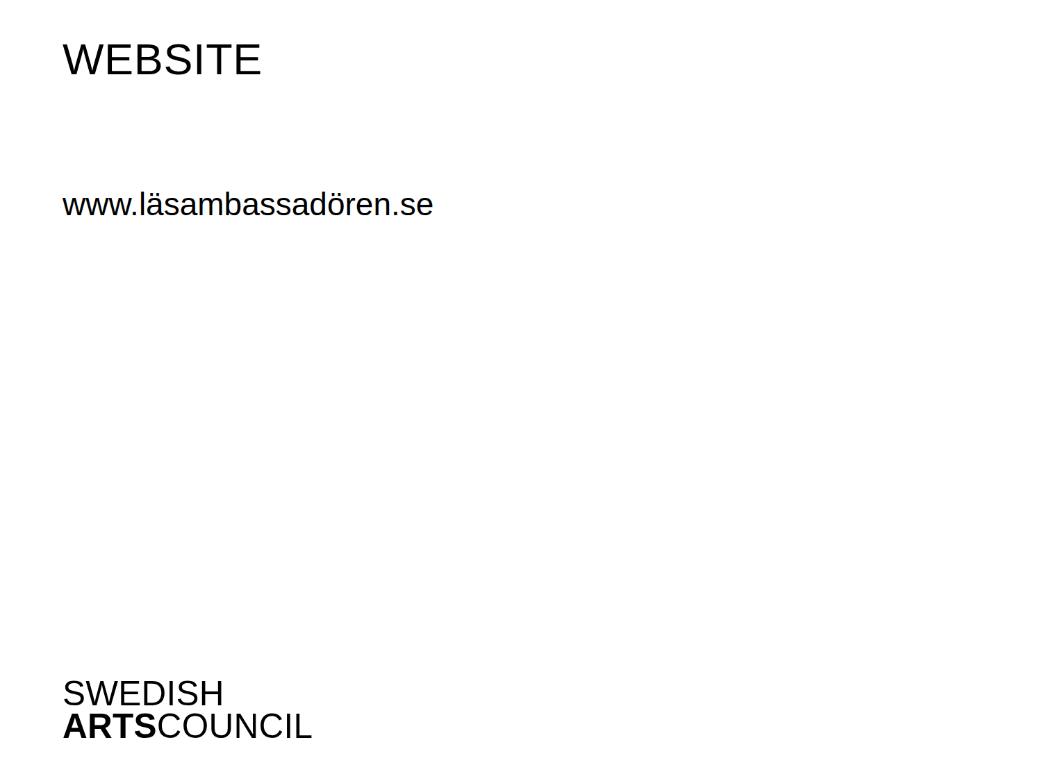WEBSITE
www.läsambassadören.se
SWEDISH ARTSCOUNCIL